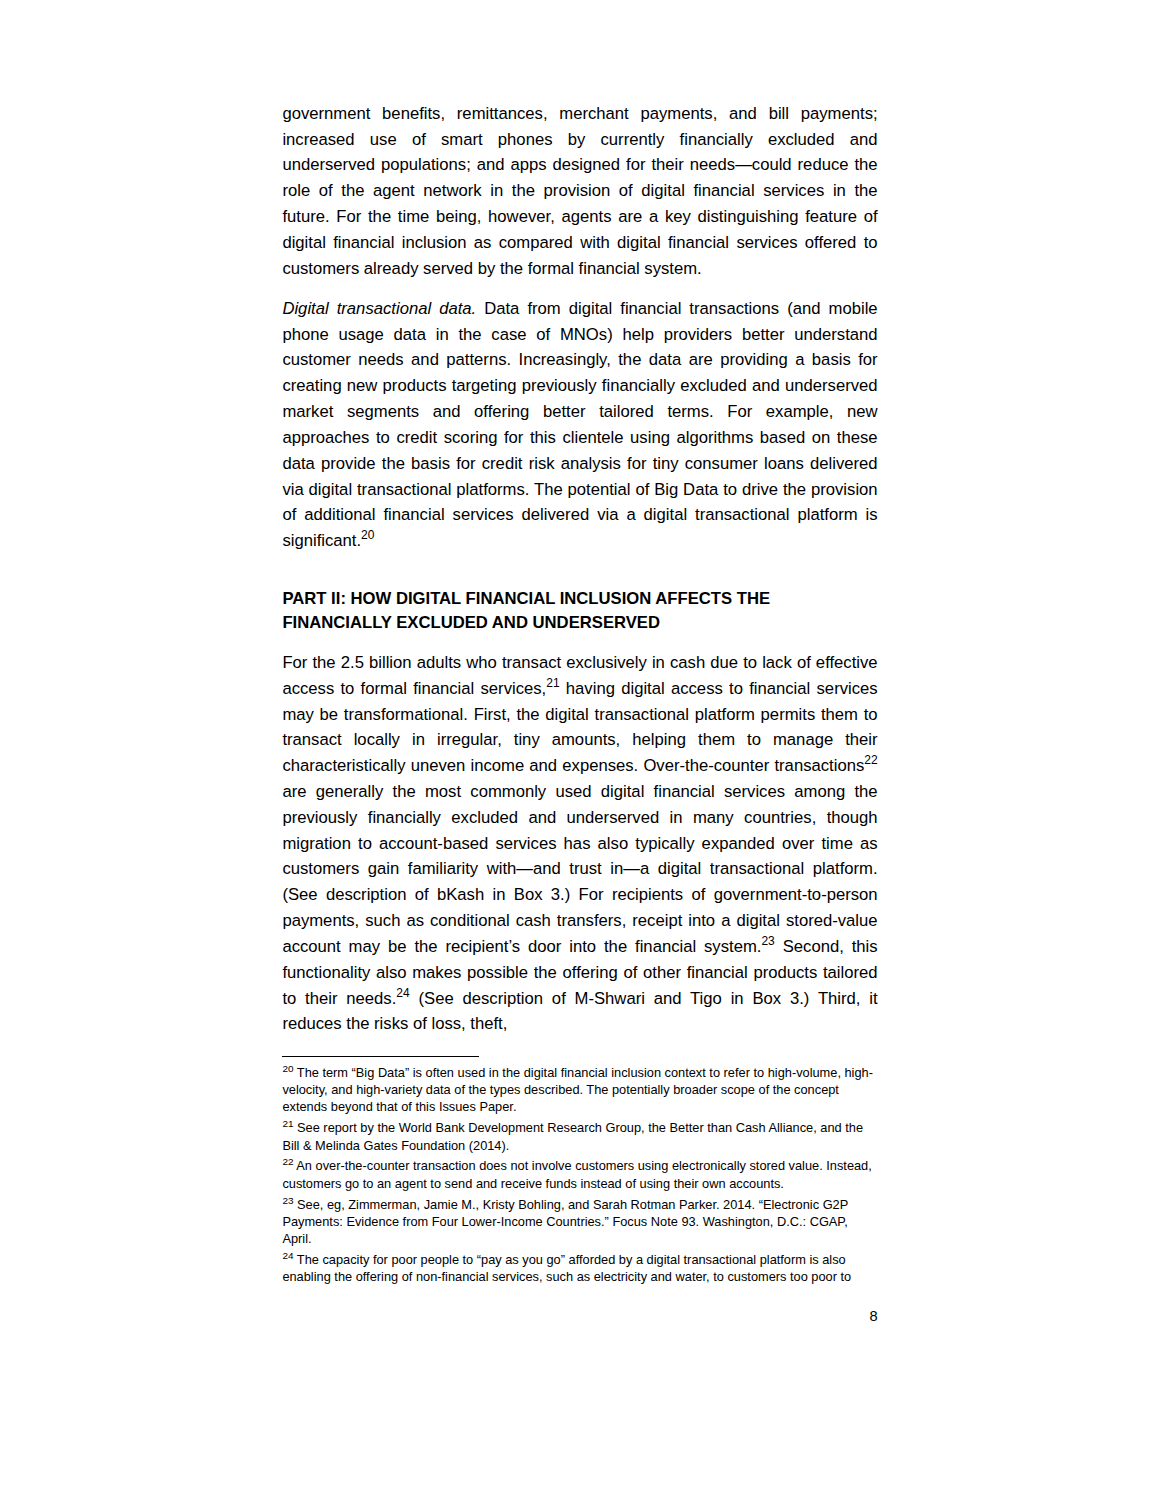government benefits, remittances, merchant payments, and bill payments; increased use of smart phones by currently financially excluded and underserved populations; and apps designed for their needs—could reduce the role of the agent network in the provision of digital financial services in the future. For the time being, however, agents are a key distinguishing feature of digital financial inclusion as compared with digital financial services offered to customers already served by the formal financial system.
Digital transactional data. Data from digital financial transactions (and mobile phone usage data in the case of MNOs) help providers better understand customer needs and patterns. Increasingly, the data are providing a basis for creating new products targeting previously financially excluded and underserved market segments and offering better tailored terms. For example, new approaches to credit scoring for this clientele using algorithms based on these data provide the basis for credit risk analysis for tiny consumer loans delivered via digital transactional platforms. The potential of Big Data to drive the provision of additional financial services delivered via a digital transactional platform is significant.20
Part II: How Digital Financial Inclusion Affects the Financially Excluded and Underserved
For the 2.5 billion adults who transact exclusively in cash due to lack of effective access to formal financial services,21 having digital access to financial services may be transformational. First, the digital transactional platform permits them to transact locally in irregular, tiny amounts, helping them to manage their characteristically uneven income and expenses. Over-the-counter transactions22 are generally the most commonly used digital financial services among the previously financially excluded and underserved in many countries, though migration to account-based services has also typically expanded over time as customers gain familiarity with—and trust in—a digital transactional platform. (See description of bKash in Box 3.) For recipients of government-to-person payments, such as conditional cash transfers, receipt into a digital stored-value account may be the recipient’s door into the financial system.23 Second, this functionality also makes possible the offering of other financial products tailored to their needs.24 (See description of M-Shwari and Tigo in Box 3.) Third, it reduces the risks of loss, theft,
20 The term “Big Data” is often used in the digital financial inclusion context to refer to high-volume, high-velocity, and high-variety data of the types described. The potentially broader scope of the concept extends beyond that of this Issues Paper.
21 See report by the World Bank Development Research Group, the Better than Cash Alliance, and the Bill & Melinda Gates Foundation (2014).
22 An over-the-counter transaction does not involve customers using electronically stored value. Instead, customers go to an agent to send and receive funds instead of using their own accounts.
23 See, eg, Zimmerman, Jamie M., Kristy Bohling, and Sarah Rotman Parker. 2014. “Electronic G2P Payments: Evidence from Four Lower-Income Countries.” Focus Note 93. Washington, D.C.: CGAP, April.
24 The capacity for poor people to “pay as you go” afforded by a digital transactional platform is also enabling the offering of non-financial services, such as electricity and water, to customers too poor to
8